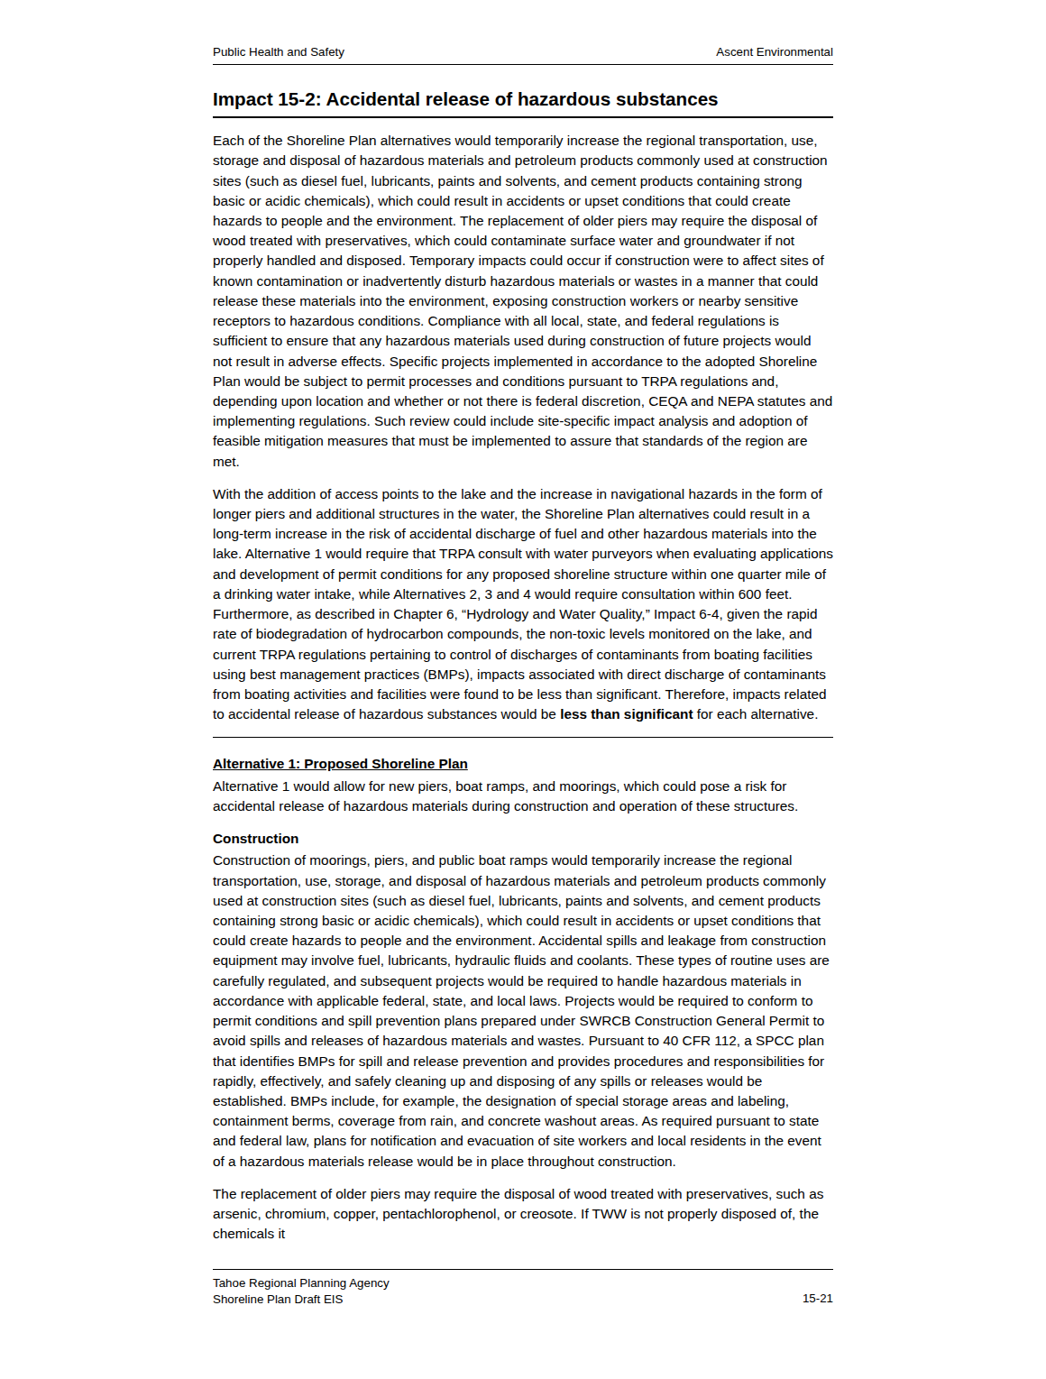Public Health and Safety
Ascent Environmental
Impact 15-2: Accidental release of hazardous substances
Each of the Shoreline Plan alternatives would temporarily increase the regional transportation, use, storage and disposal of hazardous materials and petroleum products commonly used at construction sites (such as diesel fuel, lubricants, paints and solvents, and cement products containing strong basic or acidic chemicals), which could result in accidents or upset conditions that could create hazards to people and the environment. The replacement of older piers may require the disposal of wood treated with preservatives, which could contaminate surface water and groundwater if not properly handled and disposed. Temporary impacts could occur if construction were to affect sites of known contamination or inadvertently disturb hazardous materials or wastes in a manner that could release these materials into the environment, exposing construction workers or nearby sensitive receptors to hazardous conditions. Compliance with all local, state, and federal regulations is sufficient to ensure that any hazardous materials used during construction of future projects would not result in adverse effects. Specific projects implemented in accordance to the adopted Shoreline Plan would be subject to permit processes and conditions pursuant to TRPA regulations and, depending upon location and whether or not there is federal discretion, CEQA and NEPA statutes and implementing regulations. Such review could include site-specific impact analysis and adoption of feasible mitigation measures that must be implemented to assure that standards of the region are met.
With the addition of access points to the lake and the increase in navigational hazards in the form of longer piers and additional structures in the water, the Shoreline Plan alternatives could result in a long-term increase in the risk of accidental discharge of fuel and other hazardous materials into the lake. Alternative 1 would require that TRPA consult with water purveyors when evaluating applications and development of permit conditions for any proposed shoreline structure within one quarter mile of a drinking water intake, while Alternatives 2, 3 and 4 would require consultation within 600 feet. Furthermore, as described in Chapter 6, “Hydrology and Water Quality,” Impact 6-4, given the rapid rate of biodegradation of hydrocarbon compounds, the non-toxic levels monitored on the lake, and current TRPA regulations pertaining to control of discharges of contaminants from boating facilities using best management practices (BMPs), impacts associated with direct discharge of contaminants from boating activities and facilities were found to be less than significant. Therefore, impacts related to accidental release of hazardous substances would be less than significant for each alternative.
Alternative 1: Proposed Shoreline Plan
Alternative 1 would allow for new piers, boat ramps, and moorings, which could pose a risk for accidental release of hazardous materials during construction and operation of these structures.
Construction
Construction of moorings, piers, and public boat ramps would temporarily increase the regional transportation, use, storage, and disposal of hazardous materials and petroleum products commonly used at construction sites (such as diesel fuel, lubricants, paints and solvents, and cement products containing strong basic or acidic chemicals), which could result in accidents or upset conditions that could create hazards to people and the environment. Accidental spills and leakage from construction equipment may involve fuel, lubricants, hydraulic fluids and coolants. These types of routine uses are carefully regulated, and subsequent projects would be required to handle hazardous materials in accordance with applicable federal, state, and local laws. Projects would be required to conform to permit conditions and spill prevention plans prepared under SWRCB Construction General Permit to avoid spills and releases of hazardous materials and wastes. Pursuant to 40 CFR 112, a SPCC plan that identifies BMPs for spill and release prevention and provides procedures and responsibilities for rapidly, effectively, and safely cleaning up and disposing of any spills or releases would be established. BMPs include, for example, the designation of special storage areas and labeling, containment berms, coverage from rain, and concrete washout areas. As required pursuant to state and federal law, plans for notification and evacuation of site workers and local residents in the event of a hazardous materials release would be in place throughout construction.
The replacement of older piers may require the disposal of wood treated with preservatives, such as arsenic, chromium, copper, pentachlorophenol, or creosote. If TWW is not properly disposed of, the chemicals it
Tahoe Regional Planning Agency
Shoreline Plan Draft EIS
15-21